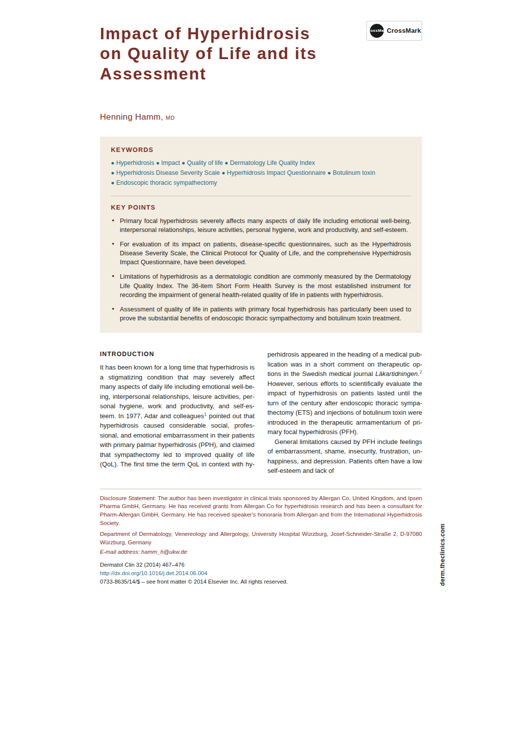CrossMark
CrossMark
Impact of Hyperhidrosis
on Quality of Life and its
Assessment
Henning Hamm, MD
Keywords
● Hyperhidrosis ● Impact ● Quality of life ● Dermatology Life Quality Index
● Hyperhidrosis Disease Severity Scale ● Hyperhidrosis Impact Questionnaire ● Botulinum toxin
● Endoscopic thoracic sympathectomy
Key points
Primary focal hyperhidrosis severely affects many aspects of daily life including emotional well-being, interpersonal relationships, leisure activities, personal hygiene, work and productivity, and self-esteem.
For evaluation of its impact on patients, disease-specific questionnaires, such as the Hyperhidrosis Disease Severity Scale, the Clinical Protocol for Quality of Life, and the comprehensive Hyperhidrosis Impact Questionnaire, have been developed.
Limitations of hyperhidrosis as a dermatologic condition are commonly measured by the Dermatology Life Quality Index. The 36-item Short Form Health Survey is the most established instrument for recording the impairment of general health-related quality of life in patients with hyperhidrosis.
Assessment of quality of life in patients with primary focal hyperhidrosis has particularly been used to prove the substantial benefits of endoscopic thoracic sympathectomy and botulinum toxin treatment.
Introduction
It has been known for a long time that hyperhidrosis is a stigmatizing condition that may severely affect many aspects of daily life including emotional well-being, interpersonal relationships, leisure activities, personal hygiene, work and productivity, and self-esteem. In 1977, Adar and colleagues1 pointed out that hyperhidrosis caused considerable social, professional, and emotional embarrassment in their patients with primary palmar hyperhidrosis (PPH), and claimed that sympathectomy led to improved quality of life (QoL). The first time the term QoL in context with hyperhidrosis appeared in the heading of a medical publication was in a short comment on therapeutic options in the Swedish medical journal Läkartidningen.2 However, serious efforts to scientifically evaluate the impact of hyperhidrosis on patients lasted until the turn of the century after endoscopic thoracic sympathectomy (ETS) and injections of botulinum toxin were introduced in the therapeutic armamentarium of primary focal hyperhidrosis (PFH).
General limitations caused by PFH include feelings of embarrassment, shame, insecurity, frustration, unhappiness, and depression. Patients often have a low self-esteem and lack of
Disclosure Statement: The author has been investigator in clinical trials sponsored by Allergan Co, United Kingdom, and Ipsen Pharma GmbH, Germany. He has received grants from Allergan Co for hyperhidrosis research and has been a consultant for Pharm-Allergan GmbH, Germany. He has received speaker's honoraria from Allergan and from the International Hyperhidrosis Society.
Department of Dermatology, Venereology and Allergology, University Hospital Würzburg, Josef-Schneider-Straße 2, D-97080 Würzburg, Germany
E-mail address: hamm_h@ukw.de
Dermatol Clin 32 (2014) 467–476
http://dx.doi.org/10.1016/j.det.2014.06.004
0733-8635/14/$ – see front matter © 2014 Elsevier Inc. All rights reserved.
derm.theclinics.com